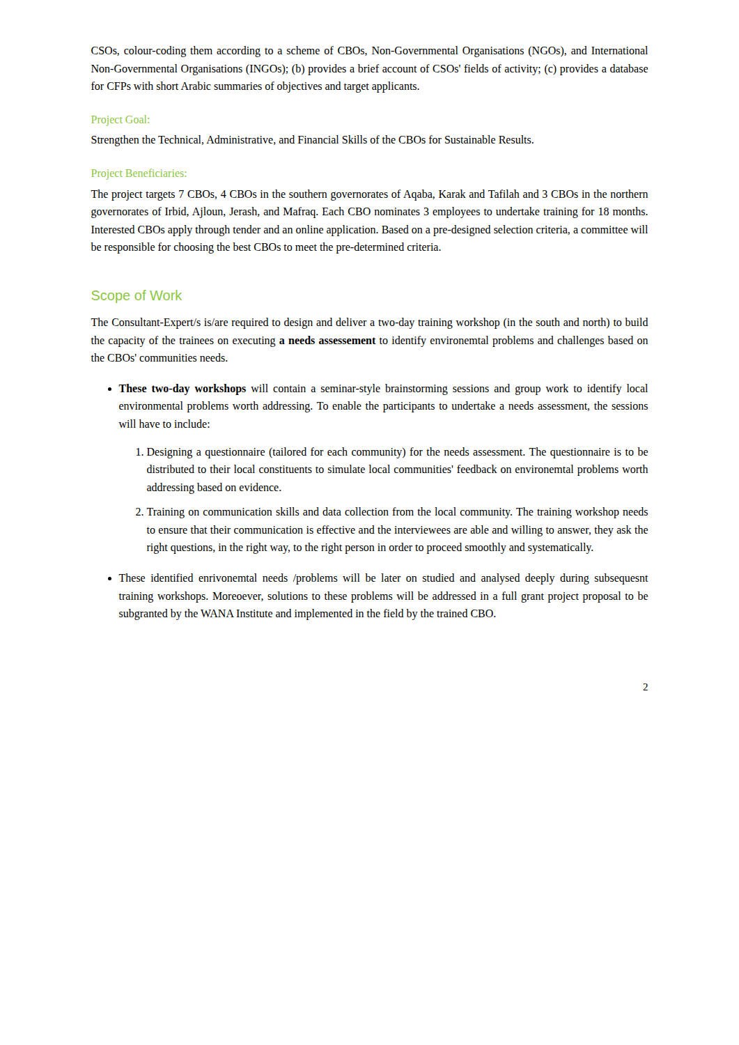CSOs, colour-coding them according to a scheme of CBOs, Non-Governmental Organisations (NGOs), and International Non-Governmental Organisations (INGOs); (b) provides a brief account of CSOs' fields of activity; (c) provides a database for CFPs with short Arabic summaries of objectives and target applicants.
Project Goal:
Strengthen the Technical, Administrative, and Financial Skills of the CBOs for Sustainable Results.
Project Beneficiaries:
The project targets 7 CBOs, 4 CBOs in the southern governorates of Aqaba, Karak and Tafilah and 3 CBOs in the northern governorates of Irbid, Ajloun, Jerash, and Mafraq. Each CBO nominates 3 employees to undertake training for 18 months. Interested CBOs apply through tender and an online application. Based on a pre-designed selection criteria, a committee will be responsible for choosing the best CBOs to meet the pre-determined criteria.
Scope of Work
The Consultant-Expert/s is/are required to design and deliver a two-day training workshop (in the south and north) to build the capacity of the trainees on executing a needs assessement to identify environemtal problems and challenges based on the CBOs' communities needs.
These two-day workshops will contain a seminar-style brainstorming sessions and group work to identify local environmental problems worth addressing. To enable the participants to undertake a needs assessment, the sessions will have to include:
Designing a questionnaire (tailored for each community) for the needs assessment. The questionnaire is to be distributed to their local constituents to simulate local communities' feedback on environemtal problems worth addressing based on evidence.
Training on communication skills and data collection from the local community. The training workshop needs to ensure that their communication is effective and the interviewees are able and willing to answer, they ask the right questions, in the right way, to the right person in order to proceed smoothly and systematically.
These identified enrivonemtal needs /problems will be later on studied and analysed deeply during subsequesnt training workshops. Moreoever, solutions to these problems will be addressed in a full grant project proposal to be subgranted by the WANA Institute and implemented in the field by the trained CBO.
2